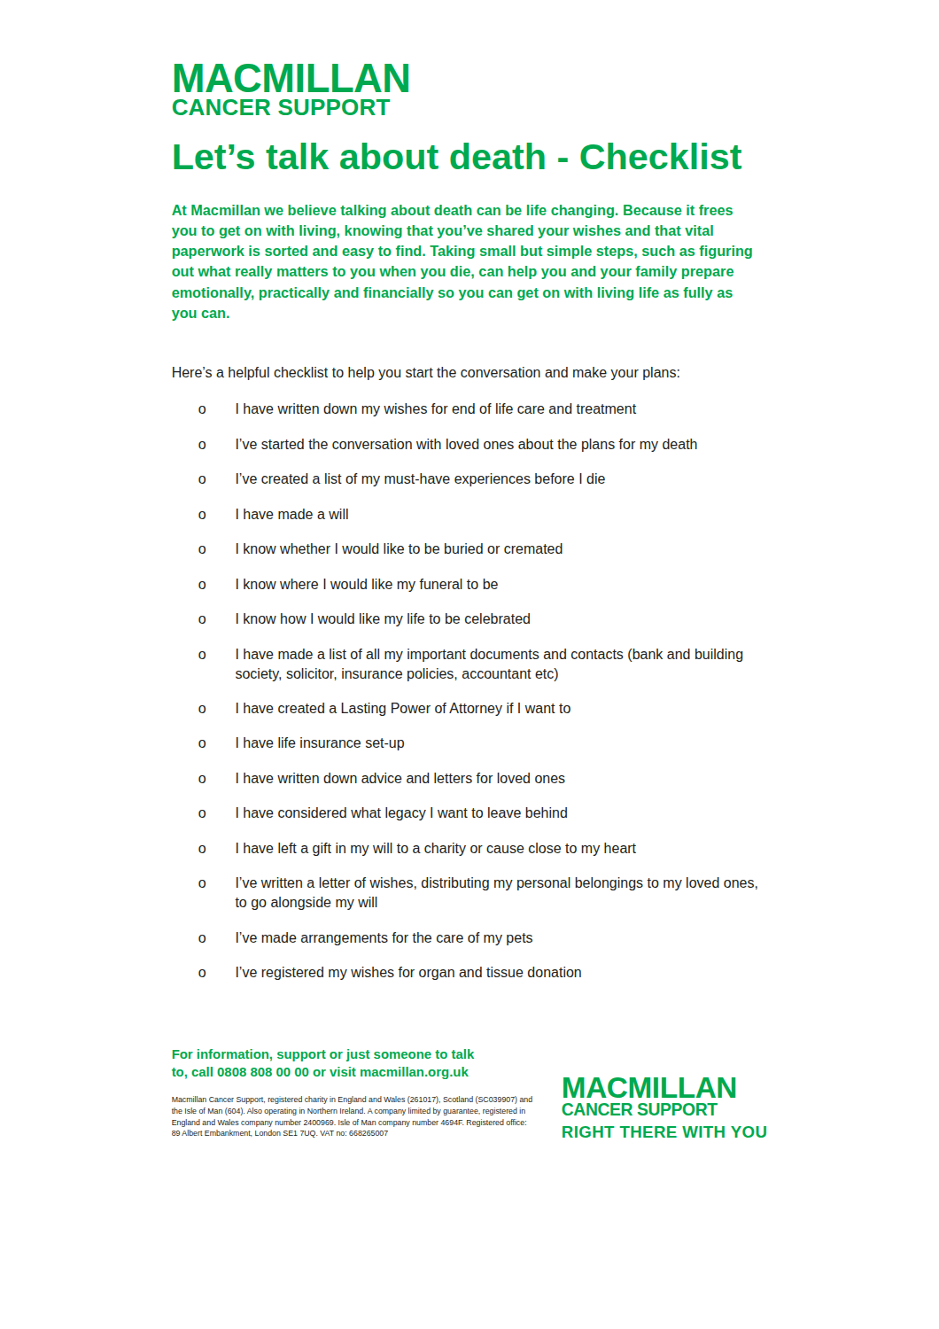Macmillan Cancer Support
Let’s talk about death - Checklist
At Macmillan we believe talking about death can be life changing. Because it frees you to get on with living, knowing that you’ve shared your wishes and that vital paperwork is sorted and easy to find. Taking small but simple steps, such as figuring out what really matters to you when you die, can help you and your family prepare emotionally, practically and financially so you can get on with living life as fully as you can.
Here’s a helpful checklist to help you start the conversation and make your plans:
I have written down my wishes for end of life care and treatment
I’ve started the conversation with loved ones about the plans for my death
I’ve created a list of my must-have experiences before I die
I have made a will
I know whether I would like to be buried or cremated
I know where I would like my funeral to be
I know how I would like my life to be celebrated
I have made a list of all my important documents and contacts (bank and building society, solicitor, insurance policies, accountant etc)
I have created a Lasting Power of Attorney if I want to
I have life insurance set-up
I have written down advice and letters for loved ones
I have considered what legacy I want to leave behind
I have left a gift in my will to a charity or cause close to my heart
I’ve written a letter of wishes, distributing my personal belongings to my loved ones, to go alongside my will
I’ve made arrangements for the care of my pets
I’ve registered my wishes for organ and tissue donation
For information, support or just someone to talk
to, call 0808 808 00 00 or visit macmillan.org.uk
Macmillan Cancer Support, registered charity in England and Wales (261017), Scotland (SC039907) and the Isle of Man (604). Also operating in Northern Ireland. A company limited by guarantee, registered in England and Wales company number 2400969. Isle of Man company number 4694F. Registered office: 89 Albert Embankment, London SE1 7UQ. VAT no: 668265007
Macmillan Cancer Support Right there with you